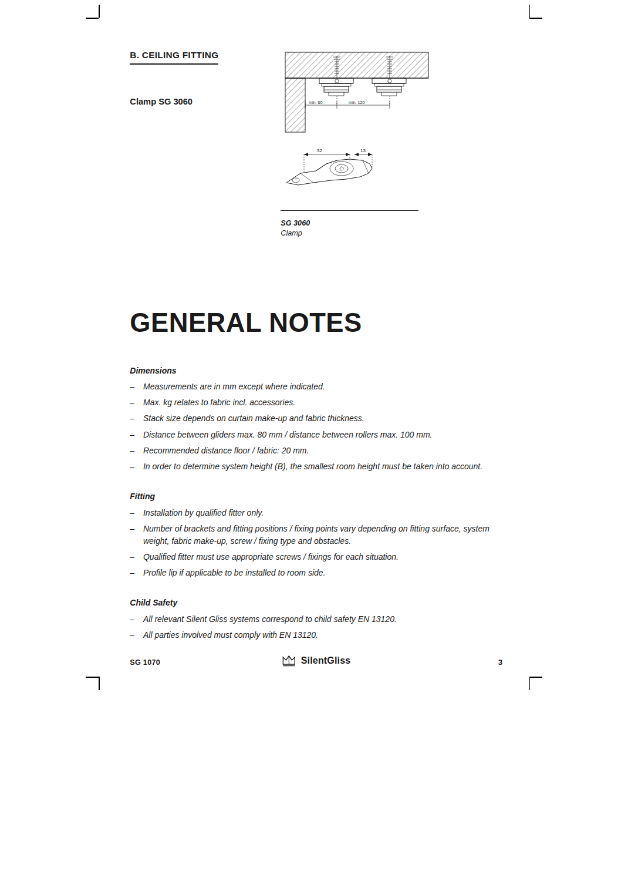B. Ceiling Fitting
Clamp SG 3060
min. 60 min. 120 32 13
SG 3060
Clamp
General Notes
Dimensions
Measurements are in mm except where indicated.
Max. kg relates to fabric incl. accessories.
Stack size depends on curtain make-up and fabric thickness.
Distance between gliders max. 80 mm / distance between rollers max. 100 mm.
Recommended distance floor / fabric: 20 mm.
In order to determine system height (B), the smallest room height must be taken into account.
Fitting
Installation by qualified fitter only.
Number of brackets and fitting positions / fixing points vary depending on fitting surface, system weight, fabric make-up, screw / fixing type and obstacles.
Qualified fitter must use appropriate screws / fixings for each situation.
Profile lip if applicable to be installed to room side.
Child Safety
All relevant Silent Gliss systems correspond to child safety EN 13120.
All parties involved must comply with EN 13120.
SG 1070
SilentGliss
3